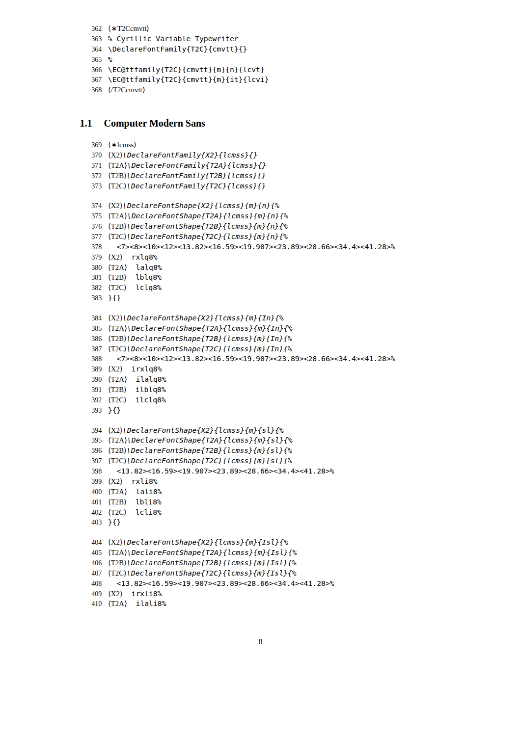362⟨∗T2Ccmvtt⟩ 363% Cyrillic Variable Typewriter 364\DeclareFontFamily{T2C}{cmvtt}{} 365% 366\EC@ttfamily{T2C}{cmvtt}{m}{n}{lcvt} 367\EC@ttfamily{T2C}{cmvtt}{m}{it}{lcvi} 368⟨/T2Ccmvtt⟩
1.1 Computer Modern Sans
369⟨∗lcmss⟩ 370⟨X2⟩\DeclareFontFamily{X2}{lcmss}{} 371⟨T2A⟩\DeclareFontFamily{T2A}{lcmss}{} 372⟨T2B⟩\DeclareFontFamily{T2B}{lcmss}{} 373⟨T2C⟩\DeclareFontFamily{T2C}{lcmss}{} 374⟨X2⟩\DeclareFontShape{X2}{lcmss}{m}{n}{% 375⟨T2A⟩\DeclareFontShape{T2A}{lcmss}{m}{n}{% 376⟨T2B⟩\DeclareFontShape{T2B}{lcmss}{m}{n}{% 377⟨T2C⟩\DeclareFontShape{T2C}{lcmss}{m}{n}{% 378 <7><8><10><12><13.82><16.59><19.907><23.89><28.66><34.4><41.28>% 379⟨X2⟩ rxlq8% 380⟨T2A⟩ lalq8% 381⟨T2B⟩ lblq8% 382⟨T2C⟩ lclq8% 383}{} 384⟨X2⟩\DeclareFontShape{X2}{lcmss}{m}{In}{% 385⟨T2A⟩\DeclareFontShape{T2A}{lcmss}{m}{In}{% 386⟨T2B⟩\DeclareFontShape{T2B}{lcmss}{m}{In}{% 387⟨T2C⟩\DeclareFontShape{T2C}{lcmss}{m}{In}{% 388 <7><8><10><12><13.82><16.59><19.907><23.89><28.66><34.4><41.28>% 389⟨X2⟩ irxlq8% 390⟨T2A⟩ ilalq8% 391⟨T2B⟩ ilblq8% 392⟨T2C⟩ ilclq8% 393}{} 394⟨X2⟩\DeclareFontShape{X2}{lcmss}{m}{sl}{% 395⟨T2A⟩\DeclareFontShape{T2A}{lcmss}{m}{sl}{% 396⟨T2B⟩\DeclareFontShape{T2B}{lcmss}{m}{sl}{% 397⟨T2C⟩\DeclareFontShape{T2C}{lcmss}{m}{sl}{% 398 <13.82><16.59><19.907><23.89><28.66><34.4><41.28>% 399⟨X2⟩ rxli8% 400⟨T2A⟩ lali8% 401⟨T2B⟩ lbli8% 402⟨T2C⟩ lcli8% 403}{} 404⟨X2⟩\DeclareFontShape{X2}{lcmss}{m}{Isl}{% 405⟨T2A⟩\DeclareFontShape{T2A}{lcmss}{m}{Isl}{% 406⟨T2B⟩\DeclareFontShape{T2B}{lcmss}{m}{Isl}{% 407⟨T2C⟩\DeclareFontShape{T2C}{lcmss}{m}{Isl}{% 408 <13.82><16.59><19.907><23.89><28.66><34.4><41.28>% 409⟨X2⟩ irxli8% 410⟨T2A⟩ ilali8%
8